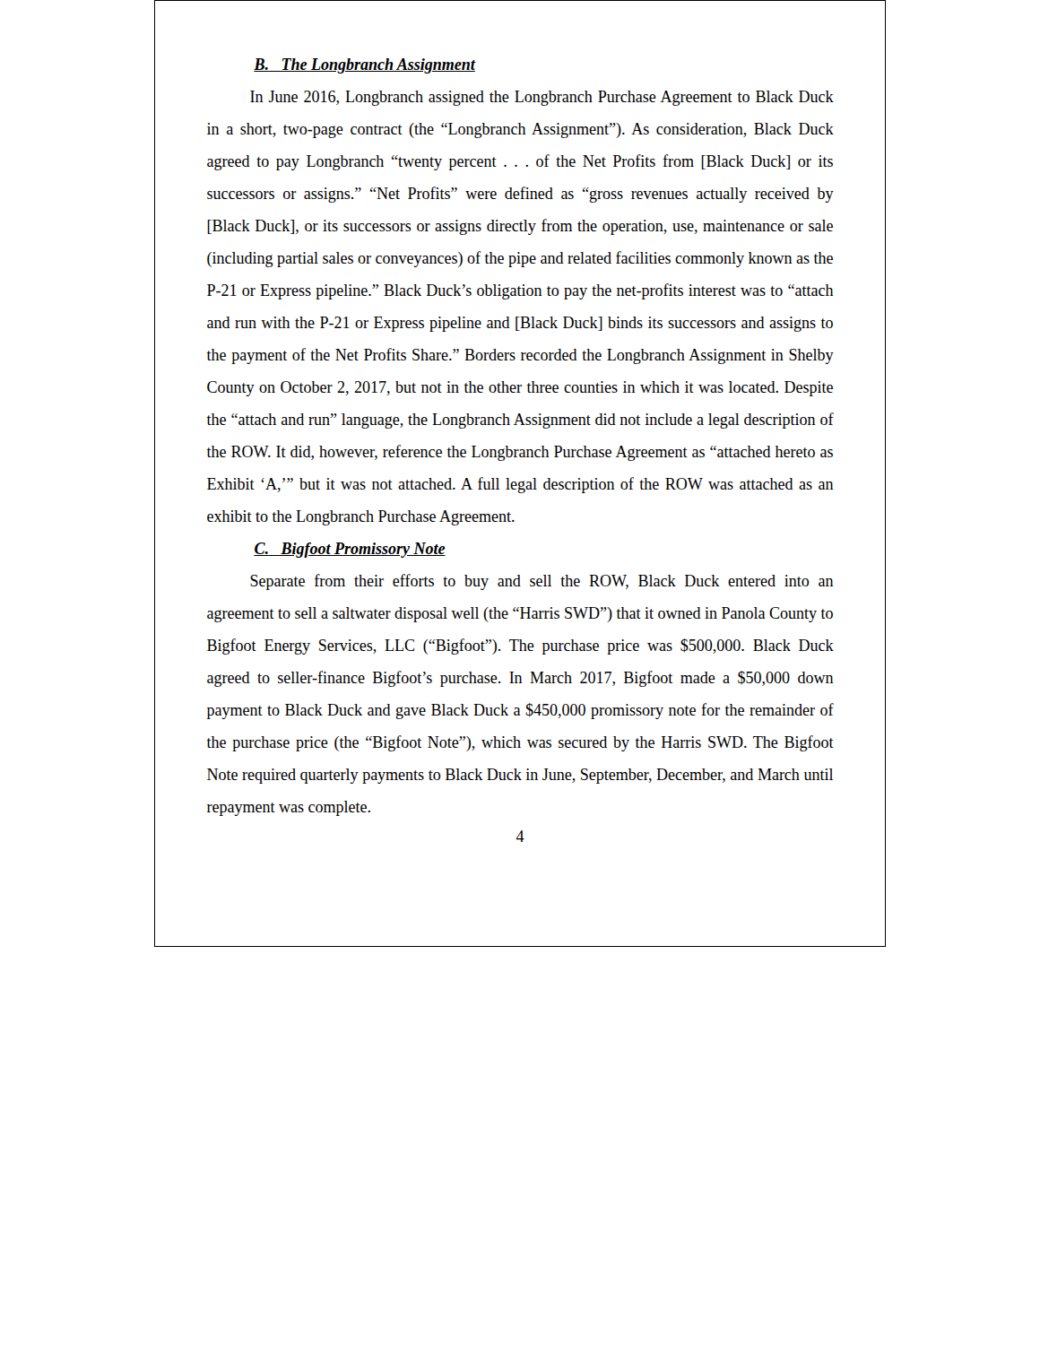B. The Longbranch Assignment
In June 2016, Longbranch assigned the Longbranch Purchase Agreement to Black Duck in a short, two-page contract (the “Longbranch Assignment”). As consideration, Black Duck agreed to pay Longbranch “twenty percent . . . of the Net Profits from [Black Duck] or its successors or assigns.” “Net Profits” were defined as “gross revenues actually received by [Black Duck], or its successors or assigns directly from the operation, use, maintenance or sale (including partial sales or conveyances) of the pipe and related facilities commonly known as the P-21 or Express pipeline.” Black Duck’s obligation to pay the net-profits interest was to “attach and run with the P-21 or Express pipeline and [Black Duck] binds its successors and assigns to the payment of the Net Profits Share.” Borders recorded the Longbranch Assignment in Shelby County on October 2, 2017, but not in the other three counties in which it was located. Despite the “attach and run” language, the Longbranch Assignment did not include a legal description of the ROW. It did, however, reference the Longbranch Purchase Agreement as “attached hereto as Exhibit ‘A,’” but it was not attached. A full legal description of the ROW was attached as an exhibit to the Longbranch Purchase Agreement.
C. Bigfoot Promissory Note
Separate from their efforts to buy and sell the ROW, Black Duck entered into an agreement to sell a saltwater disposal well (the “Harris SWD”) that it owned in Panola County to Bigfoot Energy Services, LLC (“Bigfoot”). The purchase price was $500,000. Black Duck agreed to seller-finance Bigfoot’s purchase. In March 2017, Bigfoot made a $50,000 down payment to Black Duck and gave Black Duck a $450,000 promissory note for the remainder of the purchase price (the “Bigfoot Note”), which was secured by the Harris SWD. The Bigfoot Note required quarterly payments to Black Duck in June, September, December, and March until repayment was complete.
4